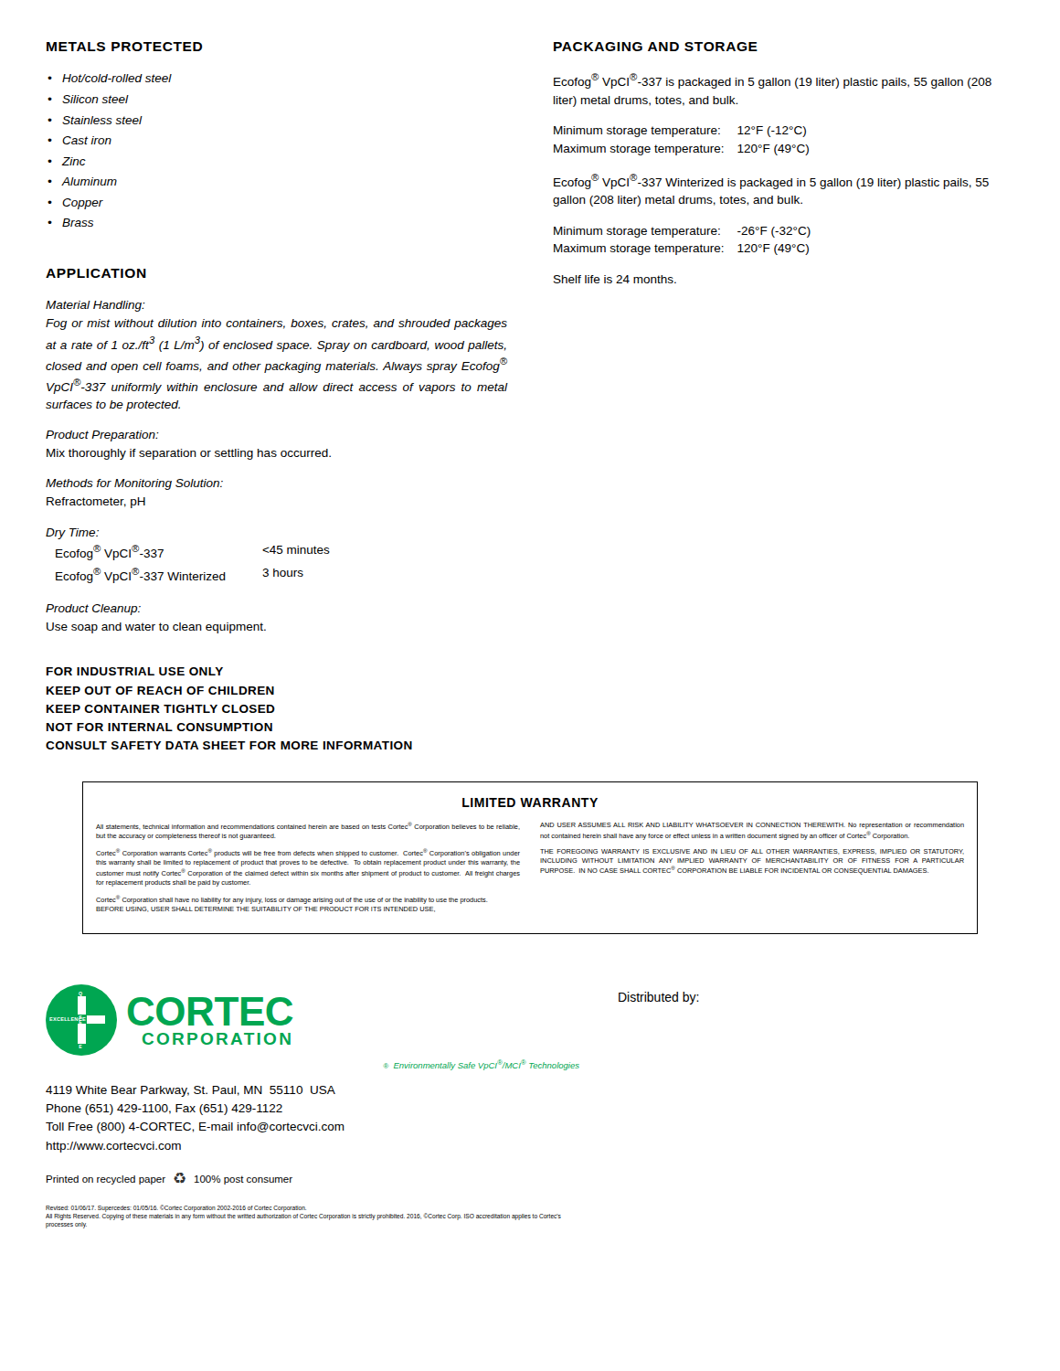Metals Protected
Hot/cold-rolled steel
Silicon steel
Stainless steel
Cast iron
Zinc
Aluminum
Copper
Brass
Application
Material Handling:
Fog or mist without dilution into containers, boxes, crates, and shrouded packages at a rate of 1 oz./ft3 (1 L/m3) of enclosed space. Spray on cardboard, wood pallets, closed and open cell foams, and other packaging materials. Always spray Ecofog® VpCI®-337 uniformly within enclosure and allow direct access of vapors to metal surfaces to be protected.
Product Preparation:
Mix thoroughly if separation or settling has occurred.
Methods for Monitoring Solution:
Refractometer, pH
Dry Time:
| Ecofog ® VpCI ® -337 | <45 minutes |
| Ecofog ® VpCI ® -337 Winterized | 3 hours |
Product Cleanup:
Use soap and water to clean equipment.
For Industrial Use Only
Keep Out of Reach of Children
Keep Container Tightly Closed
Not for Internal Consumption
Consult Safety Data Sheet for More Information
Packaging and Storage
Ecofog® VpCI®-337 is packaged in 5 gallon (19 liter) plastic pails, 55 gallon (208 liter) metal drums, totes, and bulk.
| Minimum storage temperature: | 12°F (-12°C) |
| Maximum storage temperature: | 120°F (49°C) |
Ecofog® VpCI®-337 Winterized is packaged in 5 gallon (19 liter) plastic pails, 55 gallon (208 liter) metal drums, totes, and bulk.
| Minimum storage temperature: | -26°F (-32°C) |
| Maximum storage temperature: | 120°F (49°C) |
Shelf life is 24 months.
Limited Warranty
All statements, technical information and recommendations contained herein are based on tests Cortec® Corporation believes to be reliable, but the accuracy or completeness thereof is not guaranteed.
Cortec® Corporation warrants Cortec® products will be free from defects when shipped to customer. Cortec® Corporation's obligation under this warranty shall be limited to replacement of product that proves to be defective. To obtain replacement product under this warranty, the customer must notify Cortec® Corporation of the claimed defect within six months after shipment of product to customer. All freight charges for replacement products shall be paid by customer.
Cortec® Corporation shall have no liability for any injury, loss or damage arising out of the use of or the inability to use the products.
BEFORE USING, USER SHALL DETERMINE THE SUITABILITY OF THE PRODUCT FOR ITS INTENDED USE,
AND USER ASSUMES ALL RISK AND LIABILITY WHATSOEVER IN CONNECTION THEREWITH. No representation or recommendation not contained herein shall have any force or effect unless in a written document signed by an officer of Cortec® Corporation.
THE FOREGOING WARRANTY IS EXCLUSIVE AND IN LIEU OF ALL OTHER WARRANTIES, EXPRESS, IMPLIED OR STATUTORY, INCLUDING WITHOUT LIMITATION ANY IMPLIED WARRANTY OF MERCHANTABILITY OR OF FITNESS FOR A PARTICULAR PURPOSE. IN NO CASE SHALL CORTEC® CORPORATION BE LIABLE FOR INCIDENTAL OR CONSEQUENTIAL DAMAGES.
Q
U
A
L
I
T
Y
EXCELLENCE
S
E
R
V
I
C
E
CORTEC
CORPORATION
® Environmentally Safe VpCI®/MCI® Technologies
4119 White Bear Parkway, St. Paul, MN 55110 USA
Phone (651) 429-1100, Fax (651) 429-1122
Toll Free (800) 4-CORTEC, E-mail info@cortecvci.com
http://www.cortecvci.com
Printed on recycled paper ♻ 100% post consumer
Revised: 01/06/17. Supercedes: 01/05/16. ©Cortec Corporation 2002-2016 of Cortec Corporation.
All Rights Reserved. Copying of these materials in any form without the writted authorization of Cortec Corporation is strictly prohibited. 2016, ©Cortec Corp. ISO accreditation applies to Cortec's processes only.
Distributed by: